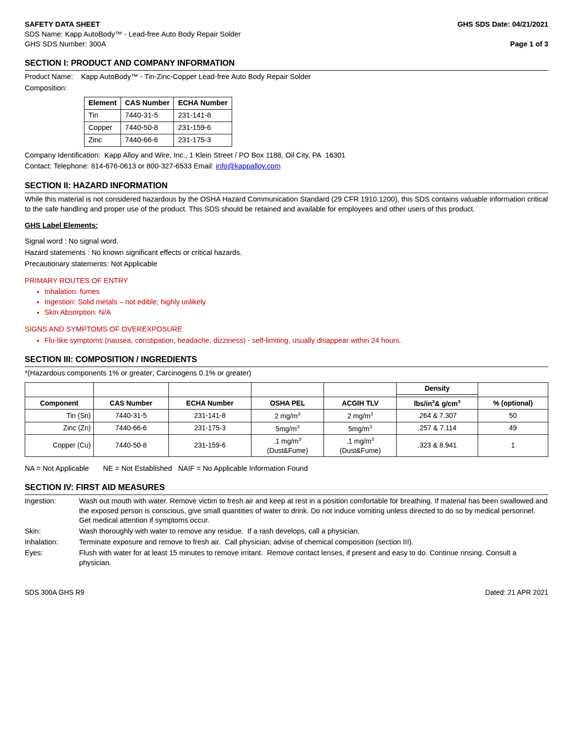SAFETY DATA SHEET GHS SDS Date: 04/21/2021
SDS Name: Kapp AutoBody™ - Lead-free Auto Body Repair Solder
GHS SDS Number: 300A Page 1 of 3
SECTION I: PRODUCT AND COMPANY INFORMATION
Product Name: Kapp AutoBody™ - Tin-Zinc-Copper Lead-free Auto Body Repair Solder
Composition:
| Element | CAS Number | ECHA Number |
| --- | --- | --- |
| Tin | 7440-31-5 | 231-141-8 |
| Copper | 7440-50-8 | 231-159-6 |
| Zinc | 7440-66-6 | 231-175-3 |
Company Identification: Kapp Alloy and Wire, Inc., 1 Klein Street / PO Box 1188, Oil City, PA 16301
Contact: Telephone: 814-676-0613 or 800-327-6533 Email: info@kappalloy.com
SECTION II: HAZARD INFORMATION
While this material is not considered hazardous by the OSHA Hazard Communication Standard (29 CFR 1910.1200), this SDS contains valuable information critical to the safe handling and proper use of the product. This SDS should be retained and available for employees and other users of this product.
GHS Label Elements:
Signal word : No signal word.
Hazard statements : No known significant effects or critical hazards.
Precautionary statements: Not Applicable
PRIMARY ROUTES OF ENTRY
Inhalation: fumes
Ingestion: Solid metals – not edible; highly unlikely
Skin Absorption: N/A
SIGNS AND SYMPTOMS OF OVEREXPOSURE
Flu-like symptoms (nausea, constipation, headache, dizziness) - self-limiting, usually disappear within 24 hours.
SECTION III: COMPOSITION / INGREDIENTS
*(Hazardous components 1% or greater; Carcinogens 0.1% or greater)
| | | | | | Density | |
| --- | --- | --- | --- | --- | --- | --- |
| Component | CAS Number | ECHA Number | OSHA PEL | ACGIH TLV | lbs/in 3 & g/cm 3 | % (optional) |
| Tin (Sn) | 7440-31-5 | 231-141-8 | 2 mg/m 3 | 2 mg/m 3 | .264 & 7.307 | 50 |
| Zinc (Zn) | 7440-66-6 | 231-175-3 | 5mg/m 3 | 5mg/m 3 | .257 & 7.114 | 49 |
| Copper (Cu) | 7440-50-8 | 231-159-6 | .1 mg/m 3 (Dust&Fume) | .1 mg/m 3 (Dust&Fume) | .323 & 8.941 | 1 |
NA = Not Applicable NE = Not Established NAIF = No Applicable Information Found
SECTION IV: FIRST AID MEASURES
| Ingestion: | Wash out mouth with water. Remove victim to fresh air and keep at rest in a position comfortable for breathing. If material has been swallowed and the exposed person is conscious, give small quantities of water to drink. Do not induce vomiting unless directed to do so by medical personnel. Get medical attention if symptoms occur. |
| Skin: | Wash thoroughly with water to remove any residue. If a rash develops, call a physician. |
| Inhalation: | Terminate exposure and remove to fresh air. Call physician; advise of chemical composition (section III). |
| Eyes: | Flush with water for at least 15 minutes to remove irritant. Remove contact lenses, if present and easy to do. Continue rinsing. Consult a physician. |
SDS 300A GHS R9 Dated: 21 APR 2021